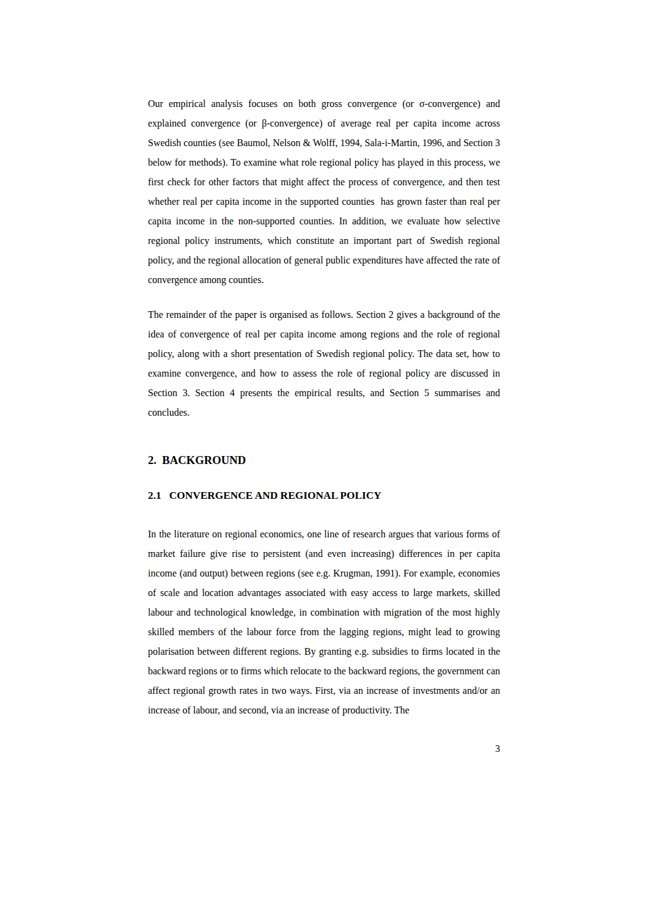Our empirical analysis focuses on both gross convergence (or σ-convergence) and explained convergence (or β-convergence) of average real per capita income across Swedish counties (see Baumol, Nelson & Wolff, 1994, Sala-i-Martin, 1996, and Section 3 below for methods). To examine what role regional policy has played in this process, we first check for other factors that might affect the process of convergence, and then test whether real per capita income in the supported counties has grown faster than real per capita income in the non-supported counties. In addition, we evaluate how selective regional policy instruments, which constitute an important part of Swedish regional policy, and the regional allocation of general public expenditures have affected the rate of convergence among counties.
The remainder of the paper is organised as follows. Section 2 gives a background of the idea of convergence of real per capita income among regions and the role of regional policy, along with a short presentation of Swedish regional policy. The data set, how to examine convergence, and how to assess the role of regional policy are discussed in Section 3. Section 4 presents the empirical results, and Section 5 summarises and concludes.
2. BACKGROUND
2.1 CONVERGENCE AND REGIONAL POLICY
In the literature on regional economics, one line of research argues that various forms of market failure give rise to persistent (and even increasing) differences in per capita income (and output) between regions (see e.g. Krugman, 1991). For example, economies of scale and location advantages associated with easy access to large markets, skilled labour and technological knowledge, in combination with migration of the most highly skilled members of the labour force from the lagging regions, might lead to growing polarisation between different regions. By granting e.g. subsidies to firms located in the backward regions or to firms which relocate to the backward regions, the government can affect regional growth rates in two ways. First, via an increase of investments and/or an increase of labour, and second, via an increase of productivity. The
3